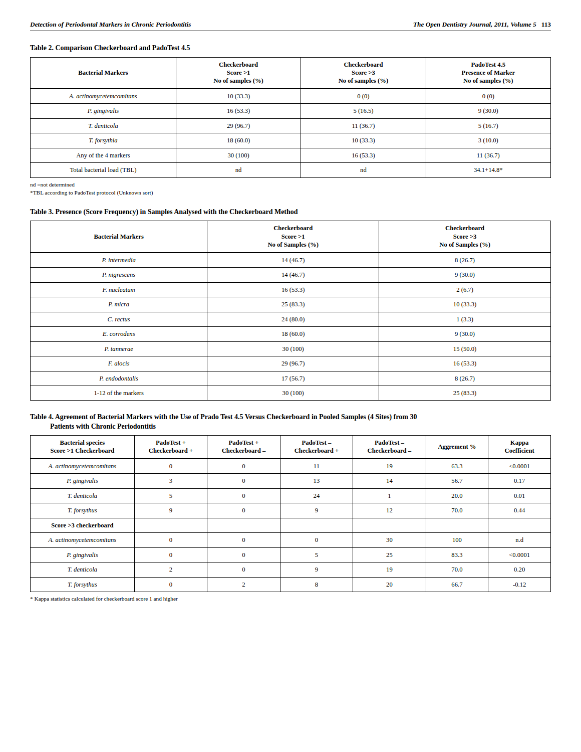Detection of Periodontal Markers in Chronic Periodontitis
The Open Dentistry Journal, 2011, Volume 5113
Table 2. Comparison Checkerboard and PadoTest 4.5
| Bacterial Markers | Checkerboard Score >1 No of samples (%) | Checkerboard Score >3 No of samples (%) | PadoTest 4.5 Presence of Marker No of samples (%) |
| --- | --- | --- | --- |
| A. actinomycetemcomitans | 10 (33.3) | 0 (0) | 0 (0) |
| P. gingivalis | 16 (53.3) | 5 (16.5) | 9 (30.0) |
| T. denticola | 29 (96.7) | 11 (36.7) | 5 (16.7) |
| T. forsythia | 18 (60.0) | 10 (33.3) | 3 (10.0) |
| Any of the 4 markers | 30 (100) | 16 (53.3) | 11 (36.7) |
| Total bacterial load (TBL) | nd | nd | 34.1+14.8* |
nd =not determined
*TBL according to PadoTest protocol (Unknown sort)
Table 3. Presence (Score Frequency) in Samples Analysed with the Checkerboard Method
| Bacterial Markers | Checkerboard Score >1 No of Samples (%) | Checkerboard Score >3 No of Samples (%) |
| --- | --- | --- |
| P. intermedia | 14 (46.7) | 8 (26.7) |
| P. nigrescens | 14 (46.7) | 9 (30.0) |
| F. nucleatum | 16 (53.3) | 2 (6.7) |
| P. micra | 25 (83.3) | 10 (33.3) |
| C. rectus | 24 (80.0) | 1 (3.3) |
| E. corrodens | 18 (60.0) | 9 (30.0) |
| P. tannerae | 30 (100) | 15 (50.0) |
| F. alocis | 29 (96.7) | 16 (53.3) |
| P. endodontalis | 17 (56.7) | 8 (26.7) |
| 1-12 of the markers | 30 (100) | 25 (83.3) |
Table 4. Agreement of Bacterial Markers with the Use of Prado Test 4.5 Versus Checkerboard in Pooled Samples (4 Sites) from 30Patients with Chronic Periodontitis
| Bacterial species Score >1 Checkerboard | PadoTest + Checkerboard + | PadoTest + Checkerboard – | PadoTest – Checkerboard + | PadoTest – Checkerboard – | Aggrement % | Kappa Coefficient |
| --- | --- | --- | --- | --- | --- | --- |
| A. actinomycetemcomitans | 0 | 0 | 11 | 19 | 63.3 | <0.0001 |
| P. gingivalis | 3 | 0 | 13 | 14 | 56.7 | 0.17 |
| T. denticola | 5 | 0 | 24 | 1 | 20.0 | 0.01 |
| T. forsythus | 9 | 0 | 9 | 12 | 70.0 | 0.44 |
| Score >3 checkerboard | | | | | | |
| A. actinomycetemcomitans | 0 | 0 | 0 | 30 | 100 | n.d |
| P. gingivalis | 0 | 0 | 5 | 25 | 83.3 | <0.0001 |
| T. denticola | 2 | 0 | 9 | 19 | 70.0 | 0.20 |
| T. forsythus | 0 | 2 | 8 | 20 | 66.7 | -0.12 |
* Kappa statistics calculated for checkerboard score 1 and higher